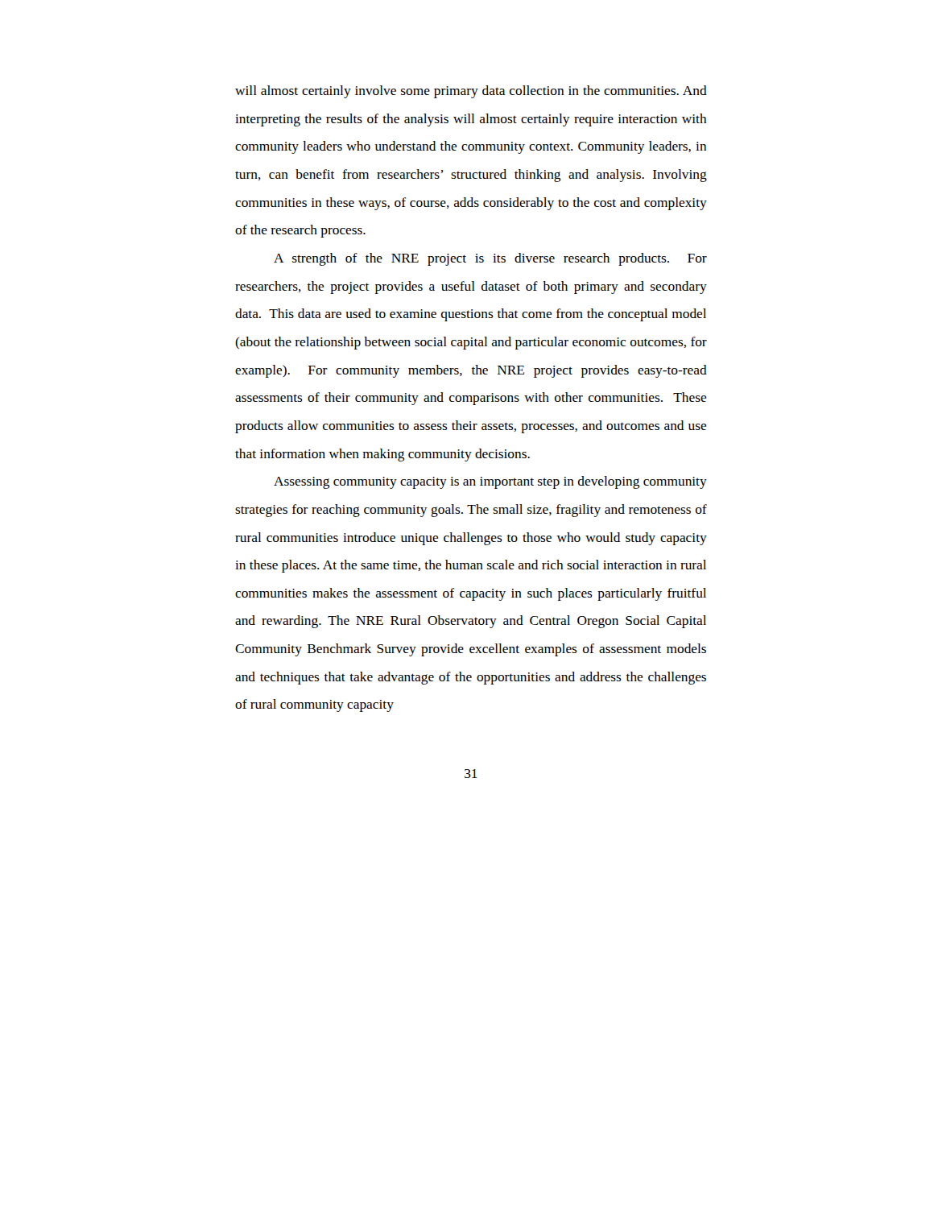will almost certainly involve some primary data collection in the communities. And interpreting the results of the analysis will almost certainly require interaction with community leaders who understand the community context. Community leaders, in turn, can benefit from researchers’ structured thinking and analysis. Involving communities in these ways, of course, adds considerably to the cost and complexity of the research process.
A strength of the NRE project is its diverse research products. For researchers, the project provides a useful dataset of both primary and secondary data. This data are used to examine questions that come from the conceptual model (about the relationship between social capital and particular economic outcomes, for example). For community members, the NRE project provides easy-to-read assessments of their community and comparisons with other communities. These products allow communities to assess their assets, processes, and outcomes and use that information when making community decisions.
Assessing community capacity is an important step in developing community strategies for reaching community goals. The small size, fragility and remoteness of rural communities introduce unique challenges to those who would study capacity in these places. At the same time, the human scale and rich social interaction in rural communities makes the assessment of capacity in such places particularly fruitful and rewarding. The NRE Rural Observatory and Central Oregon Social Capital Community Benchmark Survey provide excellent examples of assessment models and techniques that take advantage of the opportunities and address the challenges of rural community capacity
31